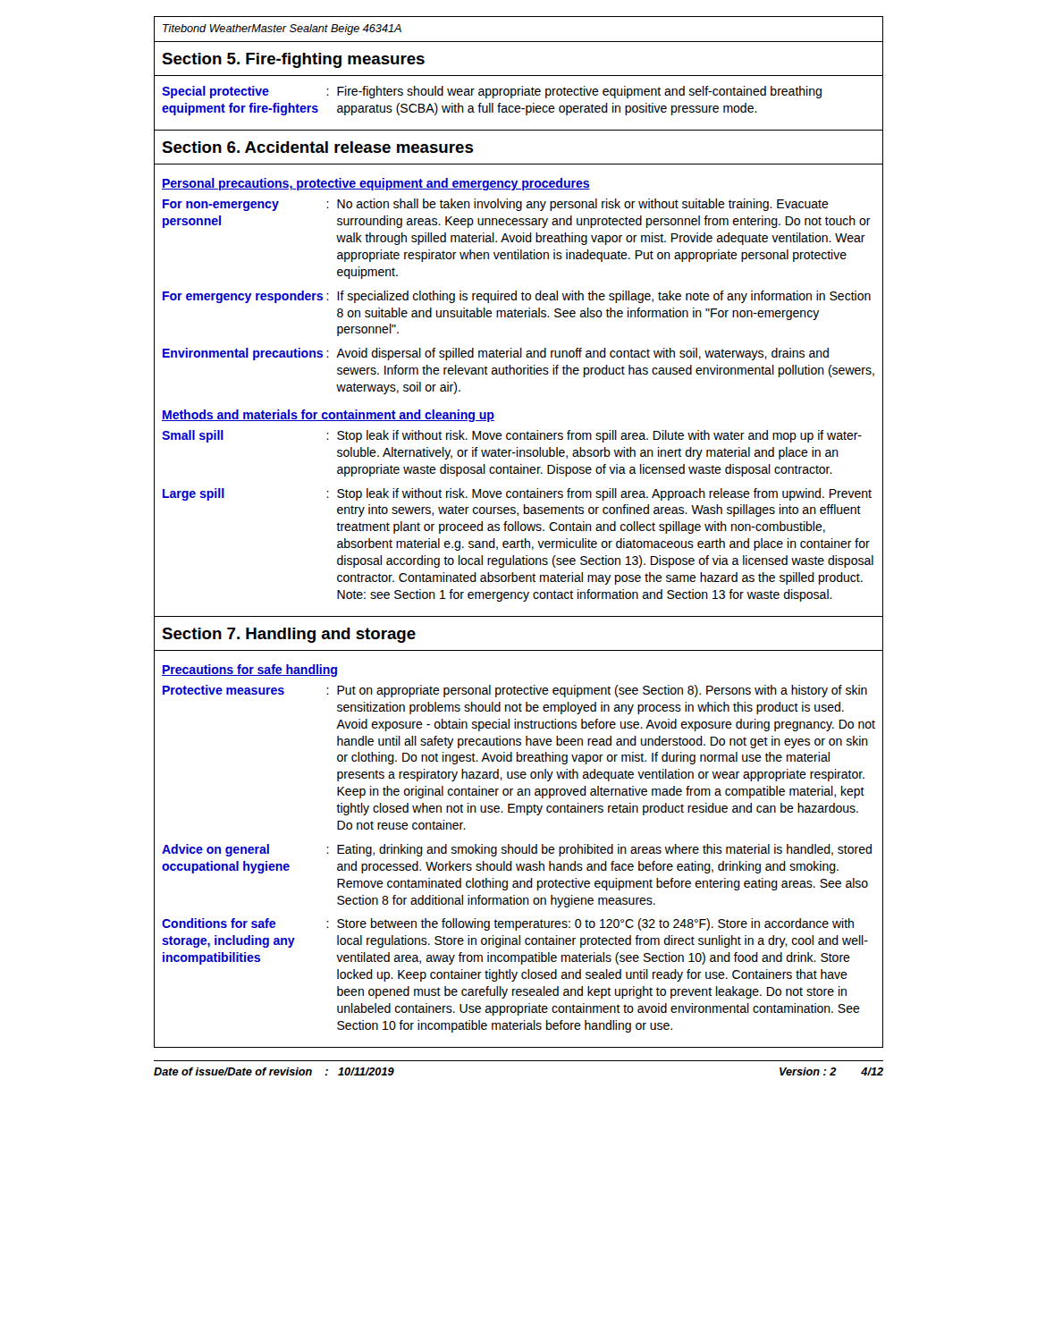Titebond WeatherMaster Sealant Beige 46341A
Section 5. Fire-fighting measures
| Special protective equipment for fire-fighters | : | Fire-fighters should wear appropriate protective equipment and self-contained breathing apparatus (SCBA) with a full face-piece operated in positive pressure mode. |
Section 6. Accidental release measures
Personal precautions, protective equipment and emergency procedures
| For non-emergency personnel | : | No action shall be taken involving any personal risk or without suitable training. Evacuate surrounding areas. Keep unnecessary and unprotected personnel from entering. Do not touch or walk through spilled material. Avoid breathing vapor or mist. Provide adequate ventilation. Wear appropriate respirator when ventilation is inadequate. Put on appropriate personal protective equipment. |
| For emergency responders | : | If specialized clothing is required to deal with the spillage, take note of any information in Section 8 on suitable and unsuitable materials. See also the information in "For non-emergency personnel". |
| Environmental precautions | : | Avoid dispersal of spilled material and runoff and contact with soil, waterways, drains and sewers. Inform the relevant authorities if the product has caused environmental pollution (sewers, waterways, soil or air). |
Methods and materials for containment and cleaning up
| Small spill | : | Stop leak if without risk. Move containers from spill area. Dilute with water and mop up if water-soluble. Alternatively, or if water-insoluble, absorb with an inert dry material and place in an appropriate waste disposal container. Dispose of via a licensed waste disposal contractor. |
| Large spill | : | Stop leak if without risk. Move containers from spill area. Approach release from upwind. Prevent entry into sewers, water courses, basements or confined areas. Wash spillages into an effluent treatment plant or proceed as follows. Contain and collect spillage with non-combustible, absorbent material e.g. sand, earth, vermiculite or diatomaceous earth and place in container for disposal according to local regulations (see Section 13). Dispose of via a licensed waste disposal contractor. Contaminated absorbent material may pose the same hazard as the spilled product. Note: see Section 1 for emergency contact information and Section 13 for waste disposal. |
Section 7. Handling and storage
Precautions for safe handling
| Protective measures | : | Put on appropriate personal protective equipment (see Section 8). Persons with a history of skin sensitization problems should not be employed in any process in which this product is used. Avoid exposure - obtain special instructions before use. Avoid exposure during pregnancy. Do not handle until all safety precautions have been read and understood. Do not get in eyes or on skin or clothing. Do not ingest. Avoid breathing vapor or mist. If during normal use the material presents a respiratory hazard, use only with adequate ventilation or wear appropriate respirator. Keep in the original container or an approved alternative made from a compatible material, kept tightly closed when not in use. Empty containers retain product residue and can be hazardous. Do not reuse container. |
| Advice on general occupational hygiene | : | Eating, drinking and smoking should be prohibited in areas where this material is handled, stored and processed. Workers should wash hands and face before eating, drinking and smoking. Remove contaminated clothing and protective equipment before entering eating areas. See also Section 8 for additional information on hygiene measures. |
| Conditions for safe storage, including any incompatibilities | : | Store between the following temperatures: 0 to 120°C (32 to 248°F). Store in accordance with local regulations. Store in original container protected from direct sunlight in a dry, cool and well-ventilated area, away from incompatible materials (see Section 10) and food and drink. Store locked up. Keep container tightly closed and sealed until ready for use. Containers that have been opened must be carefully resealed and kept upright to prevent leakage. Do not store in unlabeled containers. Use appropriate containment to avoid environmental contamination. See Section 10 for incompatible materials before handling or use. |
Date of issue/Date of revision : 10/11/2019
Version : 2 4/12